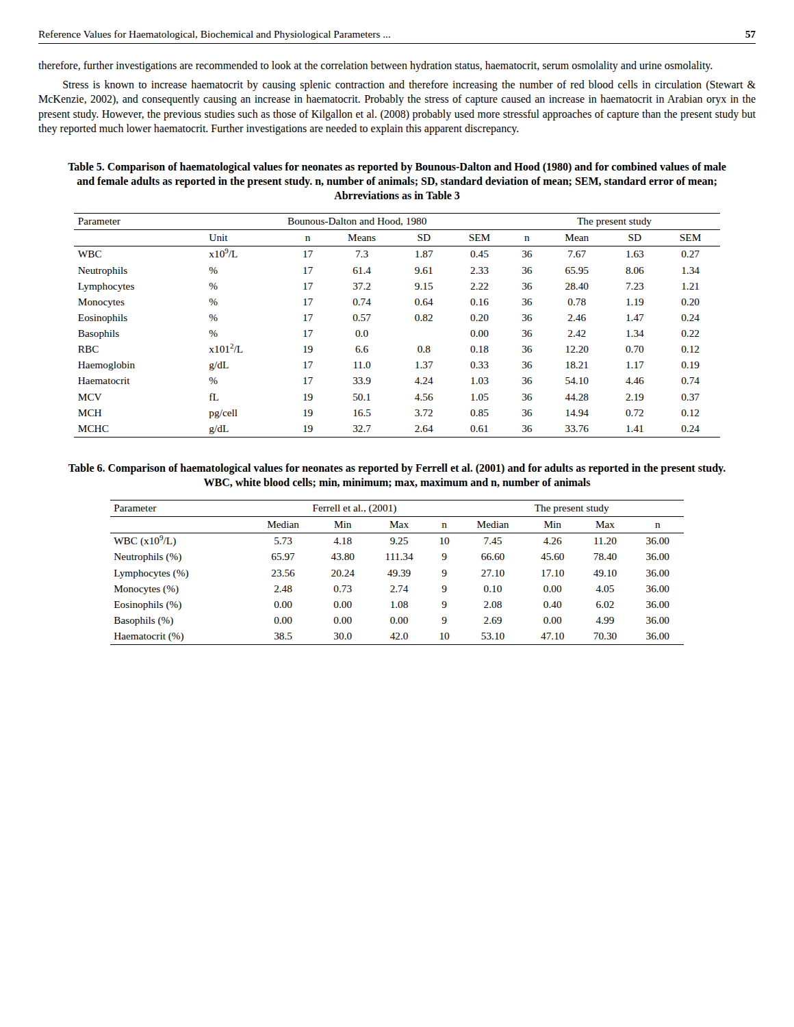Reference Values for Haematological, Biochemical and Physiological Parameters ... 57
therefore, further investigations are recommended to look at the correlation between hydration status, haematocrit, serum osmolality and urine osmolality.
Stress is known to increase haematocrit by causing splenic contraction and therefore increasing the number of red blood cells in circulation (Stewart & McKenzie, 2002), and consequently causing an increase in haematocrit. Probably the stress of capture caused an increase in haematocrit in Arabian oryx in the present study. However, the previous studies such as those of Kilgallon et al. (2008) probably used more stressful approaches of capture than the present study but they reported much lower haematocrit. Further investigations are needed to explain this apparent discrepancy.
Table 5. Comparison of haematological values for neonates as reported by Bounous-Dalton and Hood (1980) and for combined values of male and female adults as reported in the present study. n, number of animals; SD, standard deviation of mean; SEM, standard error of mean; Abrreviations as in Table 3
| Parameter | Bounous-Dalton and Hood, 1980 | The present study |
| --- | --- | --- |
| | Unit | n | Means | SD | SEM | n | Mean | SD | SEM |
| WBC | x10 9 /L | 17 | 7.3 | 1.87 | 0.45 | 36 | 7.67 | 1.63 | 0.27 |
| Neutrophils | % | 17 | 61.4 | 9.61 | 2.33 | 36 | 65.95 | 8.06 | 1.34 |
| Lymphocytes | % | 17 | 37.2 | 9.15 | 2.22 | 36 | 28.40 | 7.23 | 1.21 |
| Monocytes | % | 17 | 0.74 | 0.64 | 0.16 | 36 | 0.78 | 1.19 | 0.20 |
| Eosinophils | % | 17 | 0.57 | 0.82 | 0.20 | 36 | 2.46 | 1.47 | 0.24 |
| Basophils | % | 17 | 0.0 | | 0.00 | 36 | 2.42 | 1.34 | 0.22 |
| RBC | x101 2 /L | 19 | 6.6 | 0.8 | 0.18 | 36 | 12.20 | 0.70 | 0.12 |
| Haemoglobin | g/dL | 17 | 11.0 | 1.37 | 0.33 | 36 | 18.21 | 1.17 | 0.19 |
| Haematocrit | % | 17 | 33.9 | 4.24 | 1.03 | 36 | 54.10 | 4.46 | 0.74 |
| MCV | fL | 19 | 50.1 | 4.56 | 1.05 | 36 | 44.28 | 2.19 | 0.37 |
| MCH | pg/cell | 19 | 16.5 | 3.72 | 0.85 | 36 | 14.94 | 0.72 | 0.12 |
| MCHC | g/dL | 19 | 32.7 | 2.64 | 0.61 | 36 | 33.76 | 1.41 | 0.24 |
Table 6. Comparison of haematological values for neonates as reported by Ferrell et al. (2001) and for adults as reported in the present study. WBC, white blood cells; min, minimum; max, maximum and n, number of animals
| Parameter | Ferrell et al., (2001) | The present study |
| --- | --- | --- |
| | Median | Min | Max | n | Median | Min | Max | n |
| WBC (x10 9 /L) | 5.73 | 4.18 | 9.25 | 10 | 7.45 | 4.26 | 11.20 | 36.00 |
| Neutrophils (%) | 65.97 | 43.80 | 111.34 | 9 | 66.60 | 45.60 | 78.40 | 36.00 |
| Lymphocytes (%) | 23.56 | 20.24 | 49.39 | 9 | 27.10 | 17.10 | 49.10 | 36.00 |
| Monocytes (%) | 2.48 | 0.73 | 2.74 | 9 | 0.10 | 0.00 | 4.05 | 36.00 |
| Eosinophils (%) | 0.00 | 0.00 | 1.08 | 9 | 2.08 | 0.40 | 6.02 | 36.00 |
| Basophils (%) | 0.00 | 0.00 | 0.00 | 9 | 2.69 | 0.00 | 4.99 | 36.00 |
| Haematocrit (%) | 38.5 | 30.0 | 42.0 | 10 | 53.10 | 47.10 | 70.30 | 36.00 |